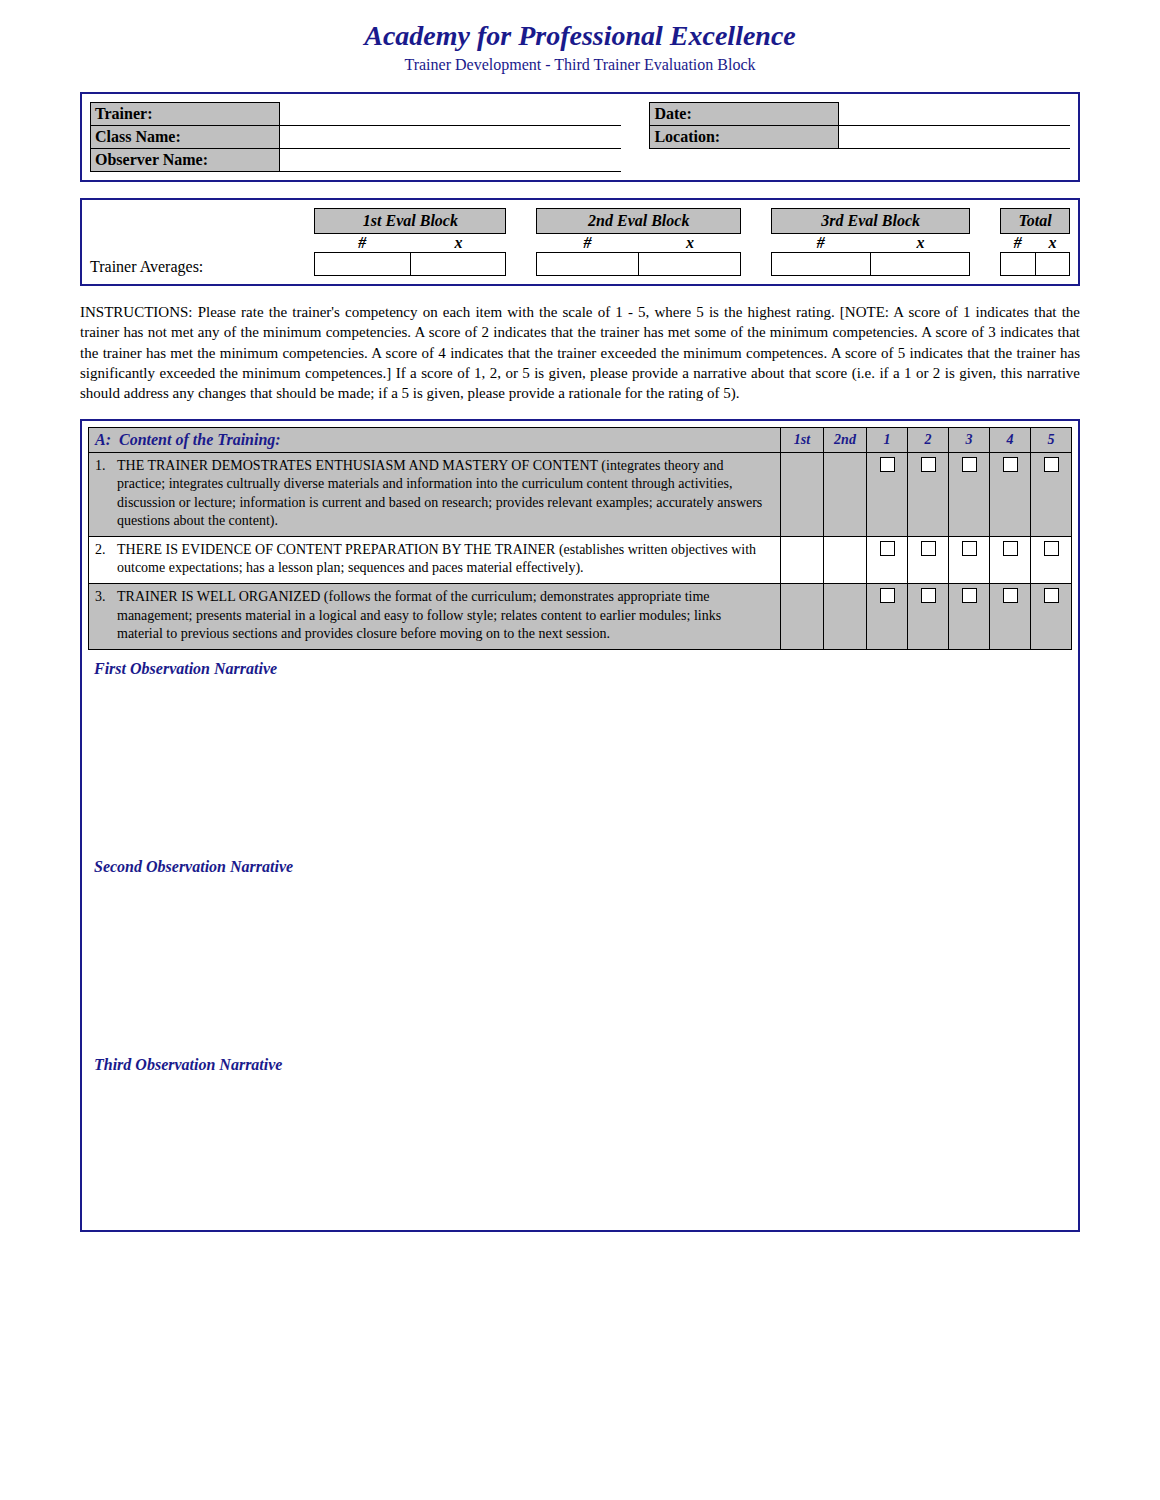Academy for Professional Excellence
Trainer Development - Third Trainer Evaluation Block
| Trainer: | | | Date: | |
| Class Name: | | | Location: | |
| Observer Name: | | | | |
| | 1st Eval Block | | 2nd Eval Block | | 3rd Eval Block | | Total |
| | / # / x / | | / # / x / | | / # / x / | | / # / x / |
| Trainer Averages: | | | | | | | |
INSTRUCTIONS: Please rate the trainer's competency on each item with the scale of 1 - 5, where 5 is the highest rating. [NOTE: A score of 1 indicates that the trainer has not met any of the minimum competencies. A score of 2 indicates that the trainer has met some of the minimum competencies. A score of 3 indicates that the trainer has met the minimum competencies. A score of 4 indicates that the trainer exceeded the minimum competences. A score of 5 indicates that the trainer has significantly exceeded the minimum competences.] If a score of 1, 2, or 5 is given, please provide a narrative about that score (i.e. if a 1 or 2 is given, this narrative should address any changes that should be made; if a 5 is given, please provide a rationale for the rating of 5).
| A: Content of the Training: | 1st | 2nd | 1 | 2 | 3 | 4 | 5 |
| --- | --- | --- | --- | --- | --- | --- | --- |
| 1. THE TRAINER DEMOSTRATES ENTHUSIASM AND MASTERY OF CONTENT (integrates theory and practice; integrates cultrually diverse materials and information into the curriculum content through activities, discussion or lecture; information is current and based on research; provides relevant examples; accurately answers questions about the content). | | | | | | | |
| 2. THERE IS EVIDENCE OF CONTENT PREPARATION BY THE TRAINER (establishes written objectives with outcome expectations; has a lesson plan; sequences and paces material effectively). | | | | | | | |
| 3. TRAINER IS WELL ORGANIZED (follows the format of the curriculum; demonstrates appropriate time management; presents material in a logical and easy to follow style; relates content to earlier modules; links material to previous sections and provides closure before moving on to the next session. | | | | | | | |
First Observation Narrative
Second Observation Narrative
Third Observation Narrative